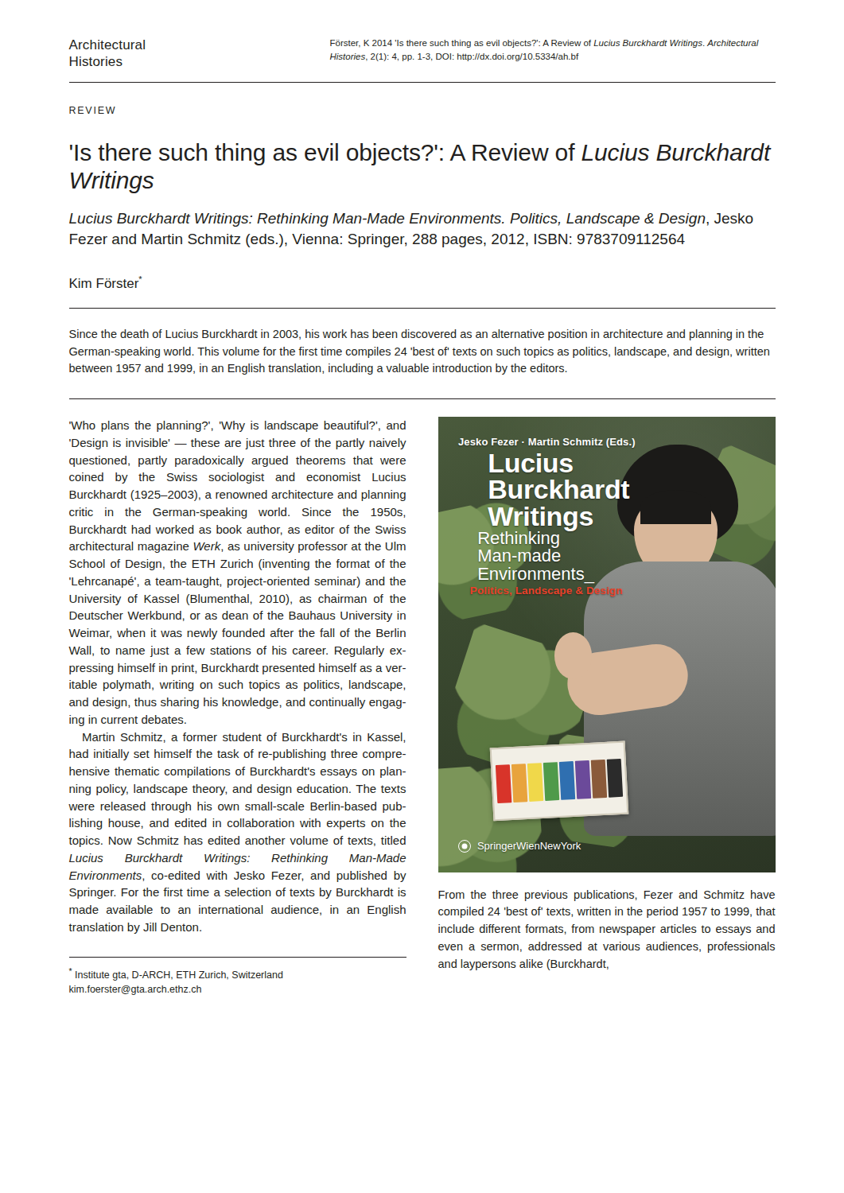Architectural
Histories
Förster, K 2014 'Is there such thing as evil objects?': A Review of Lucius Burckhardt Writings. Architectural Histories, 2(1): 4, pp. 1-3, DOI: http://dx.doi.org/10.5334/ah.bf
REVIEW
'Is there such thing as evil objects?': A Review of Lucius Burckhardt Writings
Lucius Burckhardt Writings: Rethinking Man-Made Environments. Politics, Landscape & Design, Jesko Fezer and Martin Schmitz (eds.), Vienna: Springer, 288 pages, 2012, ISBN: 9783709112564
Kim Förster*
Since the death of Lucius Burckhardt in 2003, his work has been discovered as an alternative position in architecture and planning in the German-speaking world. This volume for the first time compiles 24 'best of' texts on such topics as politics, landscape, and design, written between 1957 and 1999, in an English translation, including a valuable introduction by the editors.
'Who plans the planning?', 'Why is landscape beautiful?', and 'Design is invisible' — these are just three of the partly naively questioned, partly paradoxically argued theorems that were coined by the Swiss sociologist and economist Lucius Burckhardt (1925–2003), a renowned architecture and planning critic in the German-speaking world. Since the 1950s, Burckhardt had worked as book author, as editor of the Swiss architectural magazine Werk, as university professor at the Ulm School of Design, the ETH Zurich (inventing the format of the 'Lehrcanapé', a team-taught, project-oriented seminar) and the University of Kassel (Blumenthal, 2010), as chairman of the Deutscher Werkbund, or as dean of the Bauhaus University in Weimar, when it was newly founded after the fall of the Berlin Wall, to name just a few stations of his career. Regularly expressing himself in print, Burckhardt presented himself as a veritable polymath, writing on such topics as politics, landscape, and design, thus sharing his knowledge, and continually engaging in current debates.
Martin Schmitz, a former student of Burckhardt's in Kassel, had initially set himself the task of re-publishing three comprehensive thematic compilations of Burckhardt's essays on planning policy, landscape theory, and design education. The texts were released through his own small-scale Berlin-based publishing house, and edited in collaboration with experts on the topics. Now Schmitz has edited another volume of texts, titled Lucius Burckhardt Writings: Rethinking Man-Made Environments, co-edited with Jesko Fezer, and published by Springer. For the first time a selection of texts by Burckhardt is made available to an international audience, in an English translation by Jill Denton.
* Institute gta, D-ARCH, ETH Zurich, Switzerland
kim.foerster@gta.arch.ethz.ch
Jesko Fezer · Martin Schmitz (Eds.)
Lucius Burckhardt Writings
Rethinking Man-made Environments_
Politics, Landscape & Design
SpringerWienNewYork
From the three previous publications, Fezer and Schmitz have compiled 24 'best of' texts, written in the period 1957 to 1999, that include different formats, from newspaper articles to essays and even a sermon, addressed at various audiences, professionals and laypersons alike (Burckhardt,